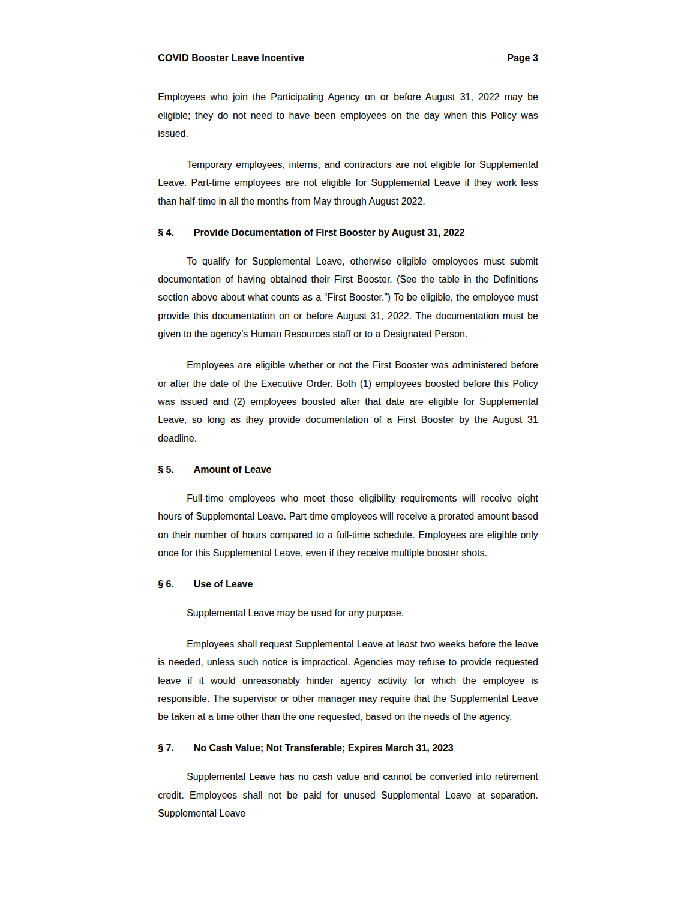COVID Booster Leave Incentive Page 3
Employees who join the Participating Agency on or before August 31, 2022 may be eligible; they do not need to have been employees on the day when this Policy was issued.
Temporary employees, interns, and contractors are not eligible for Supplemental Leave. Part-time employees are not eligible for Supplemental Leave if they work less than half-time in all the months from May through August 2022.
§ 4. Provide Documentation of First Booster by August 31, 2022
To qualify for Supplemental Leave, otherwise eligible employees must submit documentation of having obtained their First Booster. (See the table in the Definitions section above about what counts as a “First Booster.”) To be eligible, the employee must provide this documentation on or before August 31, 2022. The documentation must be given to the agency’s Human Resources staff or to a Designated Person.
Employees are eligible whether or not the First Booster was administered before or after the date of the Executive Order. Both (1) employees boosted before this Policy was issued and (2) employees boosted after that date are eligible for Supplemental Leave, so long as they provide documentation of a First Booster by the August 31 deadline.
§ 5. Amount of Leave
Full-time employees who meet these eligibility requirements will receive eight hours of Supplemental Leave. Part-time employees will receive a prorated amount based on their number of hours compared to a full-time schedule. Employees are eligible only once for this Supplemental Leave, even if they receive multiple booster shots.
§ 6. Use of Leave
Supplemental Leave may be used for any purpose.
Employees shall request Supplemental Leave at least two weeks before the leave is needed, unless such notice is impractical. Agencies may refuse to provide requested leave if it would unreasonably hinder agency activity for which the employee is responsible. The supervisor or other manager may require that the Supplemental Leave be taken at a time other than the one requested, based on the needs of the agency.
§ 7. No Cash Value; Not Transferable; Expires March 31, 2023
Supplemental Leave has no cash value and cannot be converted into retirement credit. Employees shall not be paid for unused Supplemental Leave at separation. Supplemental Leave